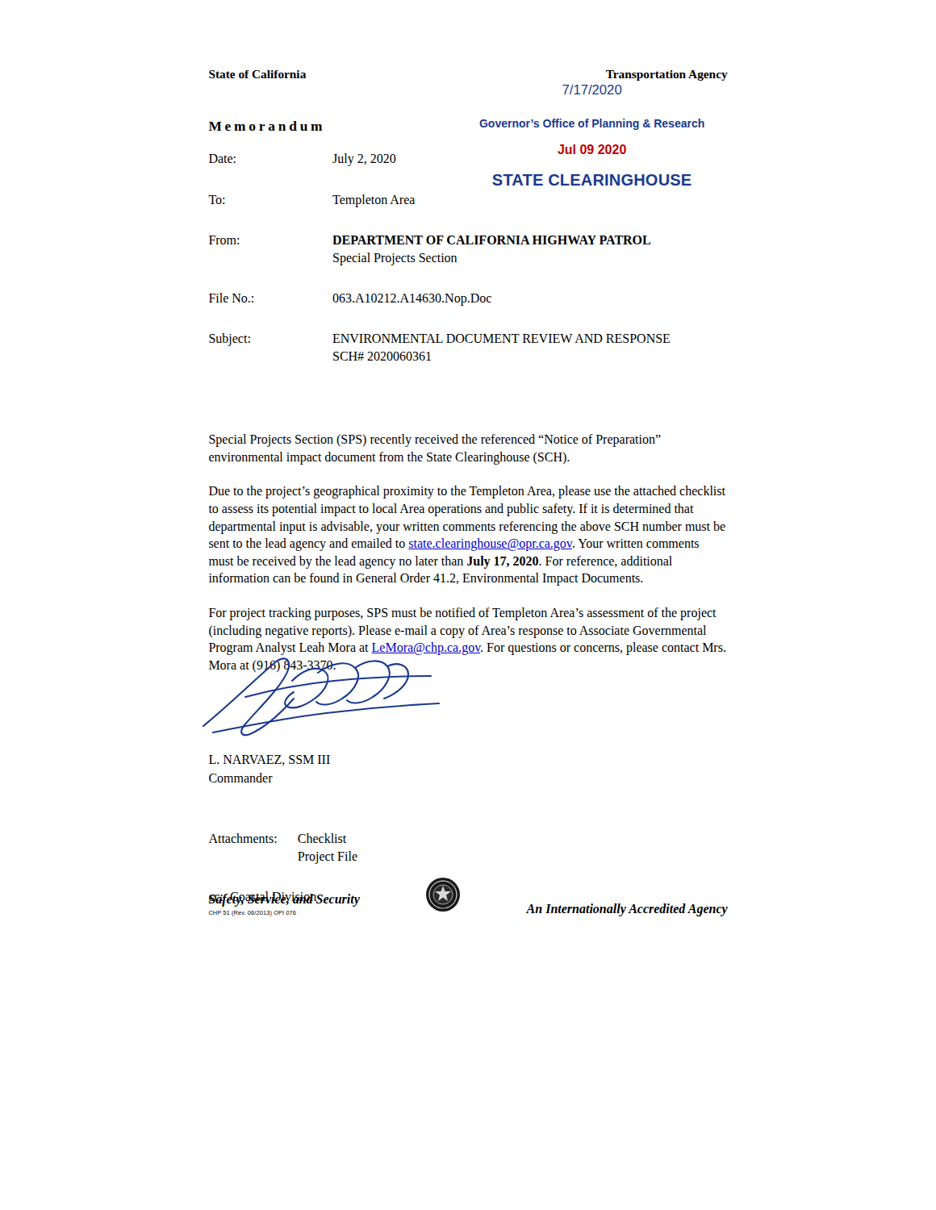State of California Transportation Agency
7/17/2020
Governor’s Office of Planning & Research
Jul 09 2020
STATE CLEARINGHOUSE
Memorandum
| Date: | July 2, 2020 |
| To: | Templeton Area |
| From: | DEPARTMENT OF CALIFORNIA HIGHWAY PATROL Special Projects Section |
| File No.: | 063.A10212.A14630.Nop.Doc |
| Subject: | ENVIRONMENTAL DOCUMENT REVIEW AND RESPONSE SCH# 2020060361 |
Special Projects Section (SPS) recently received the referenced “Notice of Preparation” environmental impact document from the State Clearinghouse (SCH).
Due to the project’s geographical proximity to the Templeton Area, please use the attached checklist to assess its potential impact to local Area operations and public safety. If it is determined that departmental input is advisable, your written comments referencing the above SCH number must be sent to the lead agency and emailed to state.clearinghouse@opr.ca.gov. Your written comments must be received by the lead agency no later than July 17, 2020. For reference, additional information can be found in General Order 41.2, Environmental Impact Documents.
For project tracking purposes, SPS must be notified of Templeton Area’s assessment of the project (including negative reports). Please e-mail a copy of Area’s response to Associate Governmental Program Analyst Leah Mora at LeMora@chp.ca.gov. For questions or concerns, please contact Mrs. Mora at (916) 843-3370.
L. NARVAEZ, SSM III
Commander
Attachments: Checklist
Project File
cc: Coastal Division
Safety, Service, and Security CHP 51 (Rev. 06/2013) OPI 076
CHP
An Internationally Accredited Agency